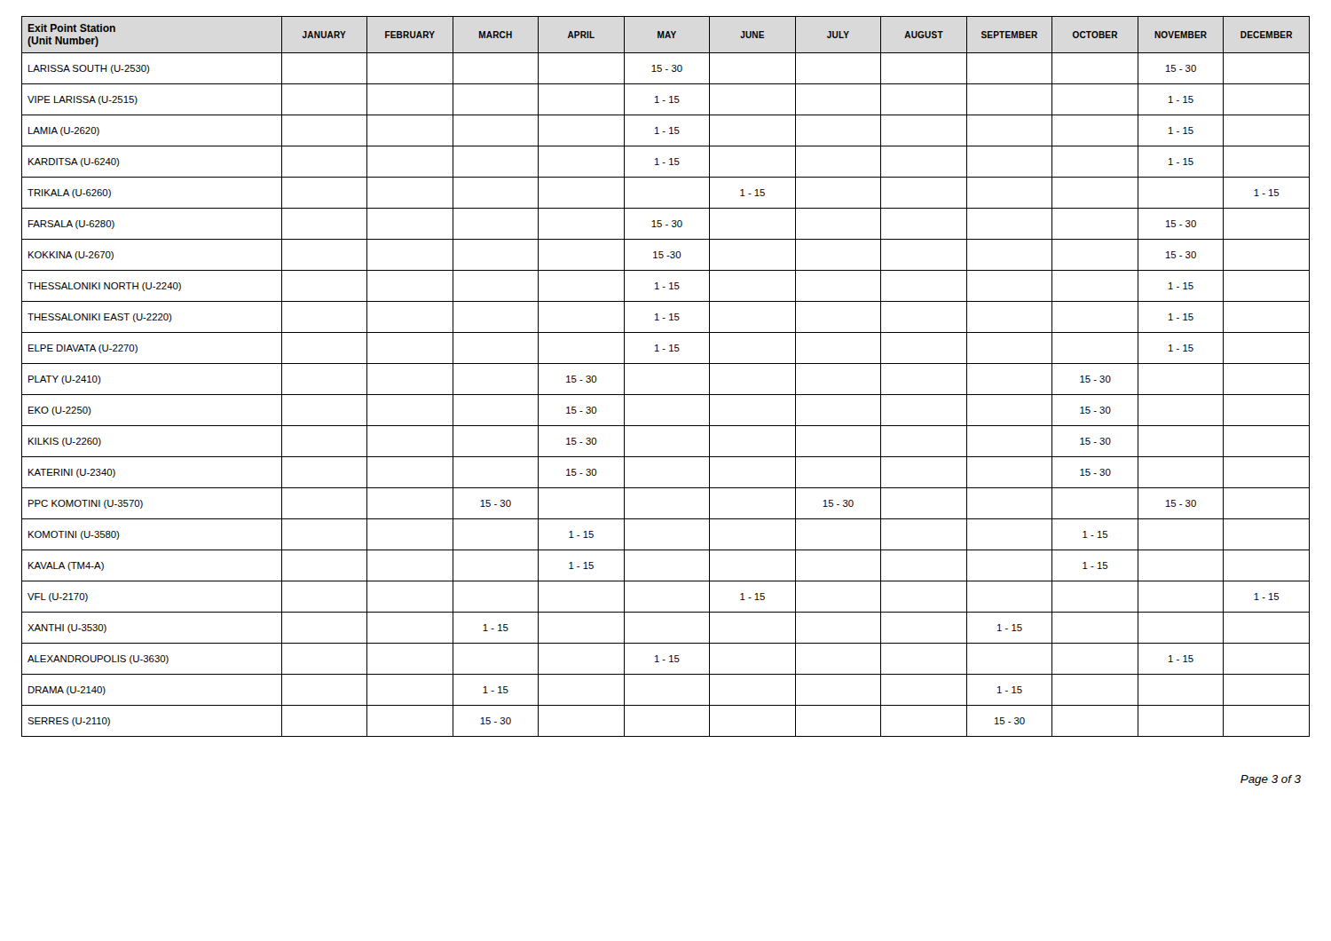| Exit Point Station (Unit Number) | JANUARY | FEBRUARY | MARCH | APRIL | MAY | JUNE | JULY | AUGUST | SEPTEMBER | OCTOBER | NOVEMBER | DECEMBER |
| --- | --- | --- | --- | --- | --- | --- | --- | --- | --- | --- | --- | --- |
| LARISSA SOUTH (U-2530) | | | | | 15 - 30 | | | | | | 15 - 30 | |
| VIPE LARISSA (U-2515) | | | | | 1 - 15 | | | | | | 1 - 15 | |
| LAMIA (U-2620) | | | | | 1 - 15 | | | | | | 1 - 15 | |
| KARDITSA (U-6240) | | | | | 1 - 15 | | | | | | 1 - 15 | |
| TRIKALA (U-6260) | | | | | | 1 - 15 | | | | | | 1 - 15 |
| FARSALA (U-6280) | | | | | 15 - 30 | | | | | | 15 - 30 | |
| KOKKINA (U-2670) | | | | | 15 -30 | | | | | | 15 - 30 | |
| THESSALONIKI NORTH (U-2240) | | | | | 1 - 15 | | | | | | 1 - 15 | |
| THESSALONIKI EAST (U-2220) | | | | | 1 - 15 | | | | | | 1 - 15 | |
| ELPE DIAVATA (U-2270) | | | | | 1 - 15 | | | | | | 1 - 15 | |
| PLATY (U-2410) | | | | 15 - 30 | | | | | | 15 - 30 | | |
| EKO (U-2250) | | | | 15 - 30 | | | | | | 15 - 30 | | |
| KILKIS (U-2260) | | | | 15 - 30 | | | | | | 15 - 30 | | |
| KATERINI (U-2340) | | | | 15 - 30 | | | | | | 15 - 30 | | |
| PPC KOMOTINI (U-3570) | | | 15 - 30 | | | | 15 - 30 | | | | 15 - 30 | |
| KOMOTINI (U-3580) | | | | 1 - 15 | | | | | | 1 - 15 | | |
| KAVALA (TM4-A) | | | | 1 - 15 | | | | | | 1 - 15 | | |
| VFL (U-2170) | | | | | | 1 - 15 | | | | | | 1 - 15 |
| XANTHI (U-3530) | | | 1 - 15 | | | | | | 1 - 15 | | | |
| ALEXANDROUPOLIS (U-3630) | | | | | 1 - 15 | | | | | | 1 - 15 | |
| DRAMA (U-2140) | | | 1 - 15 | | | | | | 1 - 15 | | | |
| SERRES (U-2110) | | | 15 - 30 | | | | | | 15 - 30 | | | |
Page 3 of 3